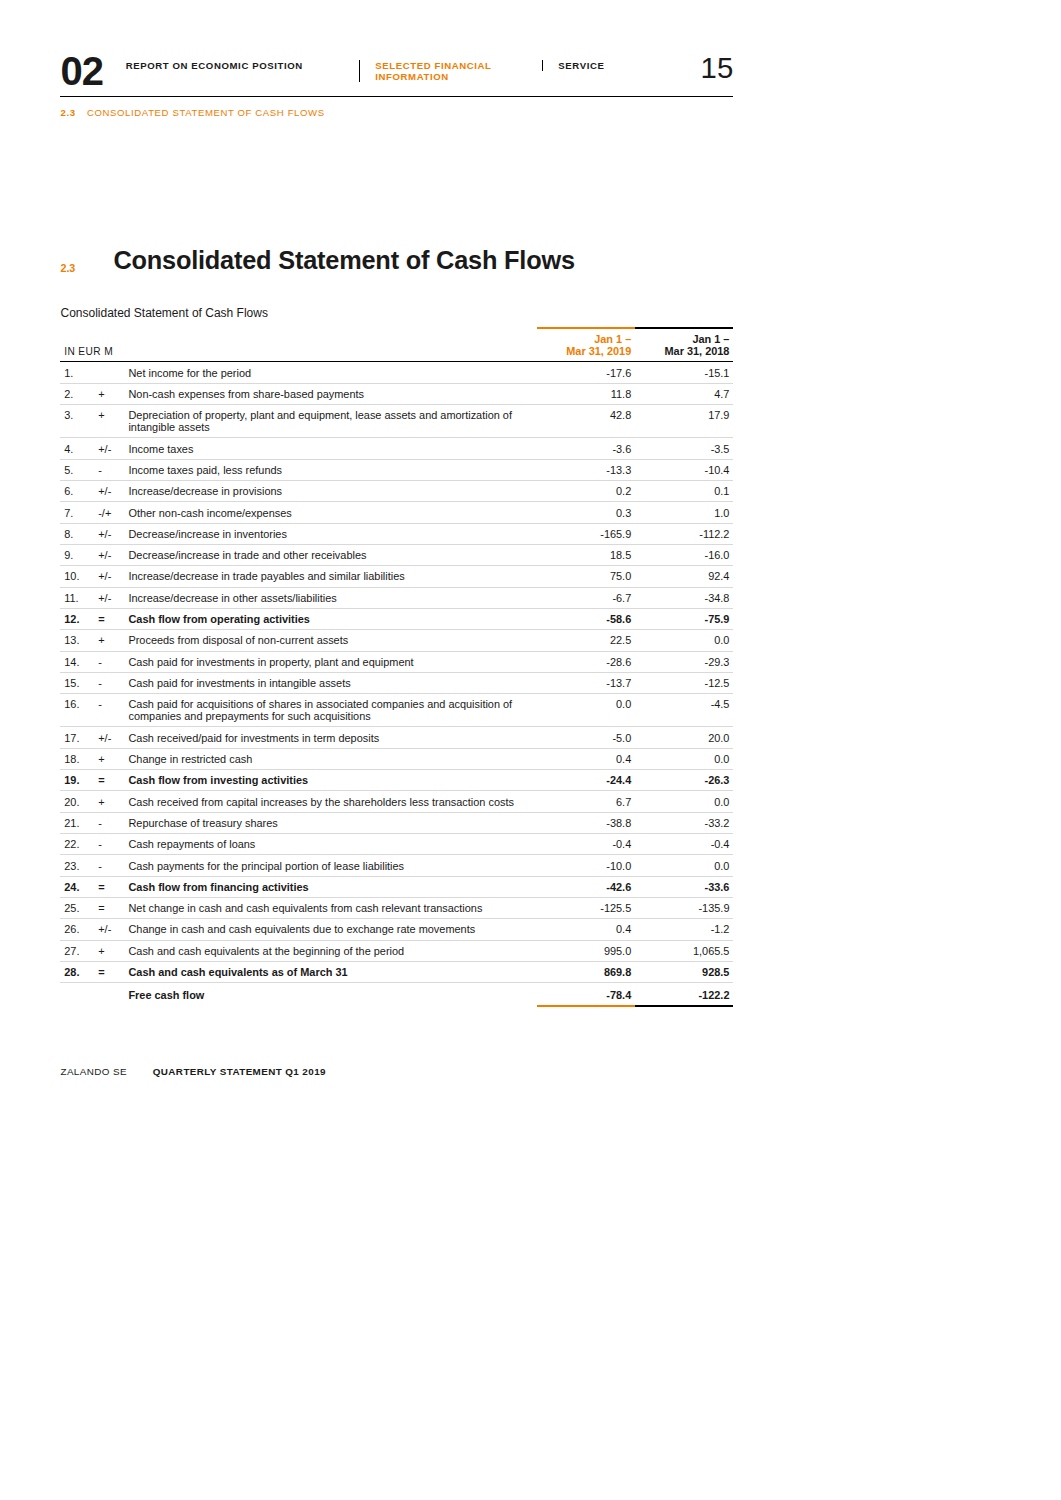02
Report on Economic Position
Selected Financial Information
Service
15
2.3 Consolidated Statement of Cash Flows
2.3
Consolidated Statement of Cash Flows
Consolidated Statement of Cash Flows
| IN EUR M | Jan 1 – Mar 31, 2019 | Jan 1 – Mar 31, 2018 |
| --- | --- | --- |
| 1. | | Net income for the period | -17.6 | -15.1 |
| 2. | + | Non-cash expenses from share-based payments | 11.8 | 4.7 |
| 3. | + | Depreciation of property, plant and equipment, lease assets and amortization of intangible assets | 42.8 | 17.9 |
| 4. | +/- | Income taxes | -3.6 | -3.5 |
| 5. | - | Income taxes paid, less refunds | -13.3 | -10.4 |
| 6. | +/- | Increase/decrease in provisions | 0.2 | 0.1 |
| 7. | -/+ | Other non-cash income/expenses | 0.3 | 1.0 |
| 8. | +/- | Decrease/increase in inventories | -165.9 | -112.2 |
| 9. | +/- | Decrease/increase in trade and other receivables | 18.5 | -16.0 |
| 10. | +/- | Increase/decrease in trade payables and similar liabilities | 75.0 | 92.4 |
| 11. | +/- | Increase/decrease in other assets/liabilities | -6.7 | -34.8 |
| 12. | = | Cash flow from operating activities | -58.6 | -75.9 |
| 13. | + | Proceeds from disposal of non-current assets | 22.5 | 0.0 |
| 14. | - | Cash paid for investments in property, plant and equipment | -28.6 | -29.3 |
| 15. | - | Cash paid for investments in intangible assets | -13.7 | -12.5 |
| 16. | - | Cash paid for acquisitions of shares in associated companies and acquisition of companies and prepayments for such acquisitions | 0.0 | -4.5 |
| 17. | +/- | Cash received/paid for investments in term deposits | -5.0 | 20.0 |
| 18. | + | Change in restricted cash | 0.4 | 0.0 |
| 19. | = | Cash flow from investing activities | -24.4 | -26.3 |
| 20. | + | Cash received from capital increases by the shareholders less transaction costs | 6.7 | 0.0 |
| 21. | - | Repurchase of treasury shares | -38.8 | -33.2 |
| 22. | - | Cash repayments of loans | -0.4 | -0.4 |
| 23. | - | Cash payments for the principal portion of lease liabilities | -10.0 | 0.0 |
| 24. | = | Cash flow from financing activities | -42.6 | -33.6 |
| 25. | = | Net change in cash and cash equivalents from cash relevant transactions | -125.5 | -135.9 |
| 26. | +/- | Change in cash and cash equivalents due to exchange rate movements | 0.4 | -1.2 |
| 27. | + | Cash and cash equivalents at the beginning of the period | 995.0 | 1,065.5 |
| 28. | = | Cash and cash equivalents as of March 31 | 869.8 | 928.5 |
| | | Free cash flow | -78.4 | -122.2 |
Zalando SE Quarterly Statement Q1 2019